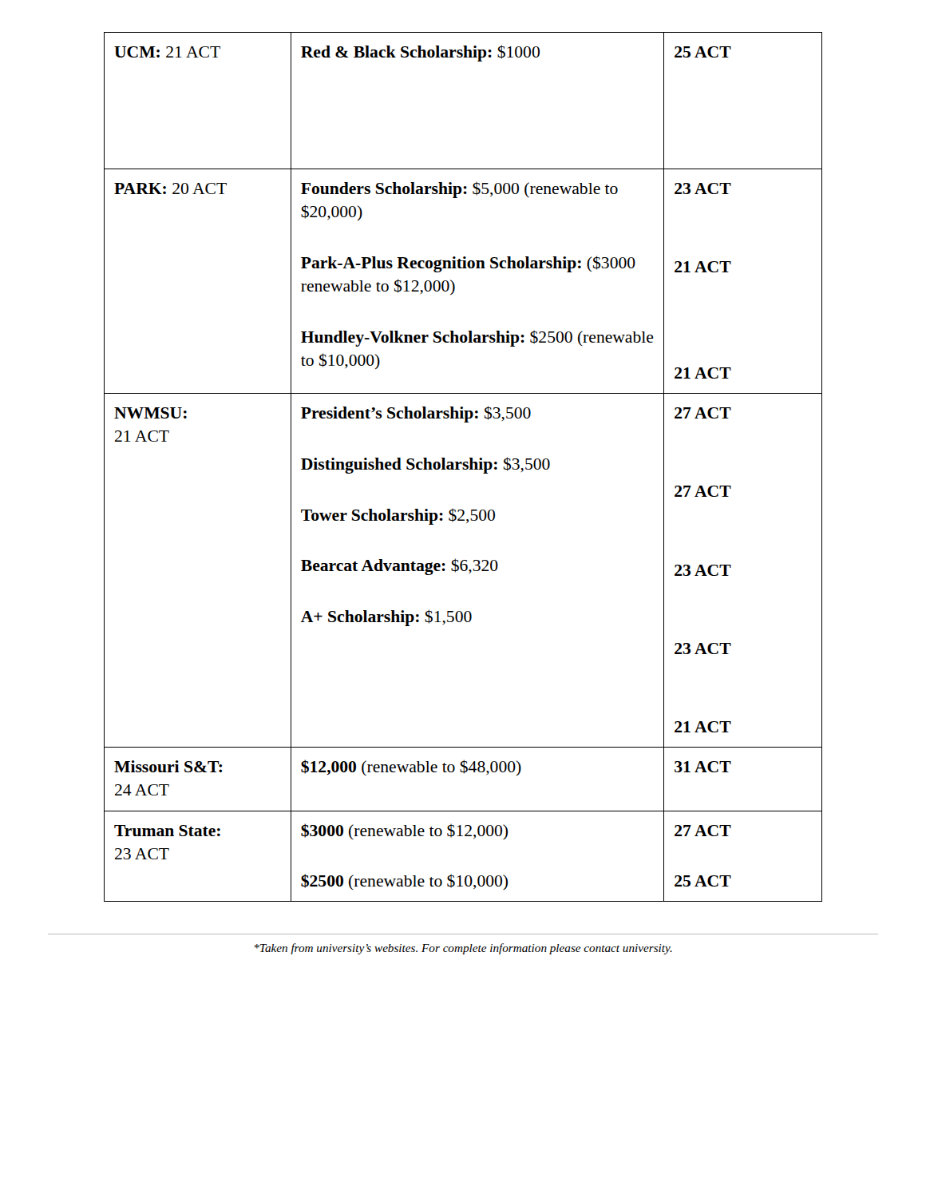| UCM: 21 ACT | Red & Black Scholarship: $1000 | 25 ACT |
| PARK: 20 ACT | Founders Scholarship: $5,000 (renewable to $20,000) Park-A-Plus Recognition Scholarship: ($3000 renewable to $12,000) Hundley-Volkner Scholarship: $2500 (renewable to $10,000) | 23 ACT 21 ACT 21 ACT |
| NWMSU: 21 ACT | President’s Scholarship: $3,500 Distinguished Scholarship: $3,500 Tower Scholarship: $2,500 Bearcat Advantage: $6,320 A+ Scholarship: $1,500 | 27 ACT 27 ACT 23 ACT 23 ACT 21 ACT |
| Missouri S&T: 24 ACT | $12,000 (renewable to $48,000) | 31 ACT |
| Truman State: 23 ACT | $3000 (renewable to $12,000) $2500 (renewable to $10,000) | 27 ACT 25 ACT |
*Taken from university’s websites. For complete information please contact university.